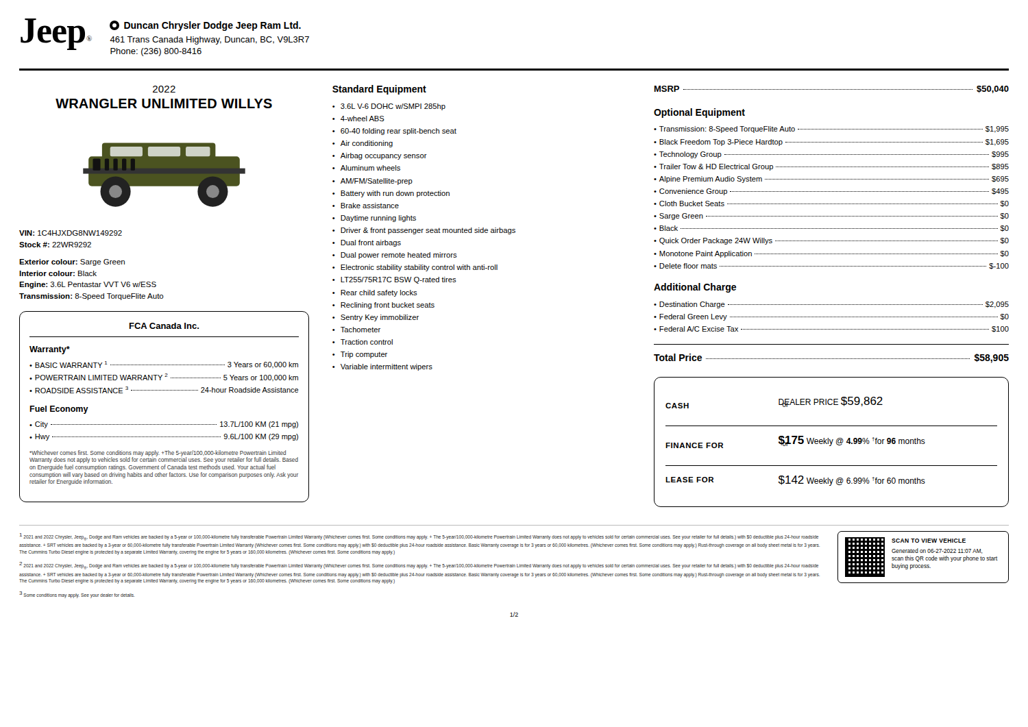Jeep®
Duncan Chrysler Dodge Jeep Ram Ltd.
461 Trans Canada Highway, Duncan, BC, V9L3R7
Phone: (236) 800-8416
2022 WRANGLER UNLIMITED WILLYS
VIN: 1C4HJXDG8NW149292
Stock #: 22WR9292
Exterior colour: Sarge Green
Interior colour: Black
Engine: 3.6L Pentastar VVT V6 w/ESS
Transmission: 8-Speed TorqueFlite Auto
FCA Canada Inc.
Warranty*
•BASIC WARRANTY 1 3 Years or 60,000 km
•POWERTRAIN LIMITED WARRANTY 2 5 Years or 100,000 km
•ROADSIDE ASSISTANCE 3 24-hour Roadside Assistance
Fuel Economy
•City 13.7L/100 KM (21 mpg)
•Hwy 9.6L/100 KM (29 mpg)
*Whichever comes first. Some conditions may apply. +The 5-year/100,000-kilometre Powertrain Limited Warranty does not apply to vehicles sold for certain commercial uses. See your retailer for full details. Based on Energuide fuel consumption ratings. Government of Canada test methods used. Your actual fuel consumption will vary based on driving habits and other factors. Use for comparison purposes only. Ask your retailer for Energuide information.
Standard Equipment
3.6L V-6 DOHC w/SMPI 285hp
4-wheel ABS
60-40 folding rear split-bench seat
Air conditioning
Airbag occupancy sensor
Aluminum wheels
AM/FM/Satellite-prep
Battery with run down protection
Brake assistance
Daytime running lights
Driver & front passenger seat mounted side airbags
Dual front airbags
Dual power remote heated mirrors
Electronic stability stability control with anti-roll
LT255/75R17C BSW Q-rated tires
Rear child safety locks
Reclining front bucket seats
Sentry Key immobilizer
Tachometer
Traction control
Trip computer
Variable intermittent wipers
MSRP $50,040
Optional Equipment
•Transmission: 8-Speed TorqueFlite Auto $1,995
•Black Freedom Top 3-Piece Hardtop $1,695
•Technology Group $995
•Trailer Tow & HD Electrical Group $895
•Alpine Premium Audio System $695
•Convenience Group $495
•Cloth Bucket Seats $0
•Sarge Green $0
•Black $0
•Quick Order Package 24W Willys $0
•Monotone Paint Application $0
•Delete floor mats $-100
Additional Charge
•Destination Charge $2,095
•Federal Green Levy $0
•Federal A/C Excise Tax $100
Total Price $58,905
| CASH | DEALER PRICE $59,862 or |
| FINANCE FOR | $175 Weekly @ 4.99 % † for 96 months or |
| LEASE FOR | $142 Weekly @ 6.99% † for 60 months |
1 2021 and 2022 Chrysler, Jeep®, Dodge and Ram vehicles are backed by a 5-year or 100,000-kilometre fully transferable Powertrain Limited Warranty (Whichever comes first. Some conditions may apply. + The 5-year/100,000-kilometre Powertrain Limited Warranty does not apply to vehicles sold for certain commercial uses. See your retailer for full details.) with $0 deductible plus 24-hour roadside assistance. + SRT vehicles are backed by a 3-year or 60,000-kilometre fully transferable Powertrain Limited Warranty (Whichever comes first. Some conditions may apply.) with $0 deductible plus 24-hour roadside assistance. Basic Warranty coverage is for 3 years or 60,000 kilometres. (Whichever comes first. Some conditions may apply.) Rust-through coverage on all body sheet metal is for 3 years. The Cummins Turbo Diesel engine is protected by a separate Limited Warranty, covering the engine for 5 years or 160,000 kilometres. (Whichever comes first. Some conditions may apply.)
2 2021 and 2022 Chrysler, Jeep®, Dodge and Ram vehicles are backed by a 5-year or 100,000-kilometre fully transferable Powertrain Limited Warranty (Whichever comes first. Some conditions may apply. + The 5-year/100,000-kilometre Powertrain Limited Warranty does not apply to vehicles sold for certain commercial uses. See your retailer for full details.) with $0 deductible plus 24-hour roadside assistance. + SRT vehicles are backed by a 3-year or 60,000-kilometre fully transferable Powertrain Limited Warranty (Whichever comes first. Some conditions may apply.) with $0 deductible plus 24-hour roadside assistance. Basic Warranty coverage is for 3 years or 60,000 kilometres. (Whichever comes first. Some conditions may apply.) Rust-through coverage on all body sheet metal is for 3 years. The Cummins Turbo Diesel engine is protected by a separate Limited Warranty, covering the engine for 5 years or 160,000 kilometres. (Whichever comes first. Some conditions may apply.)
3 Some conditions may apply. See your dealer for details.
SCAN TO VIEW VEHICLE
Generated on 06-27-2022 11:07 AM,
scan this QR code with your phone to start buying process.
1/2